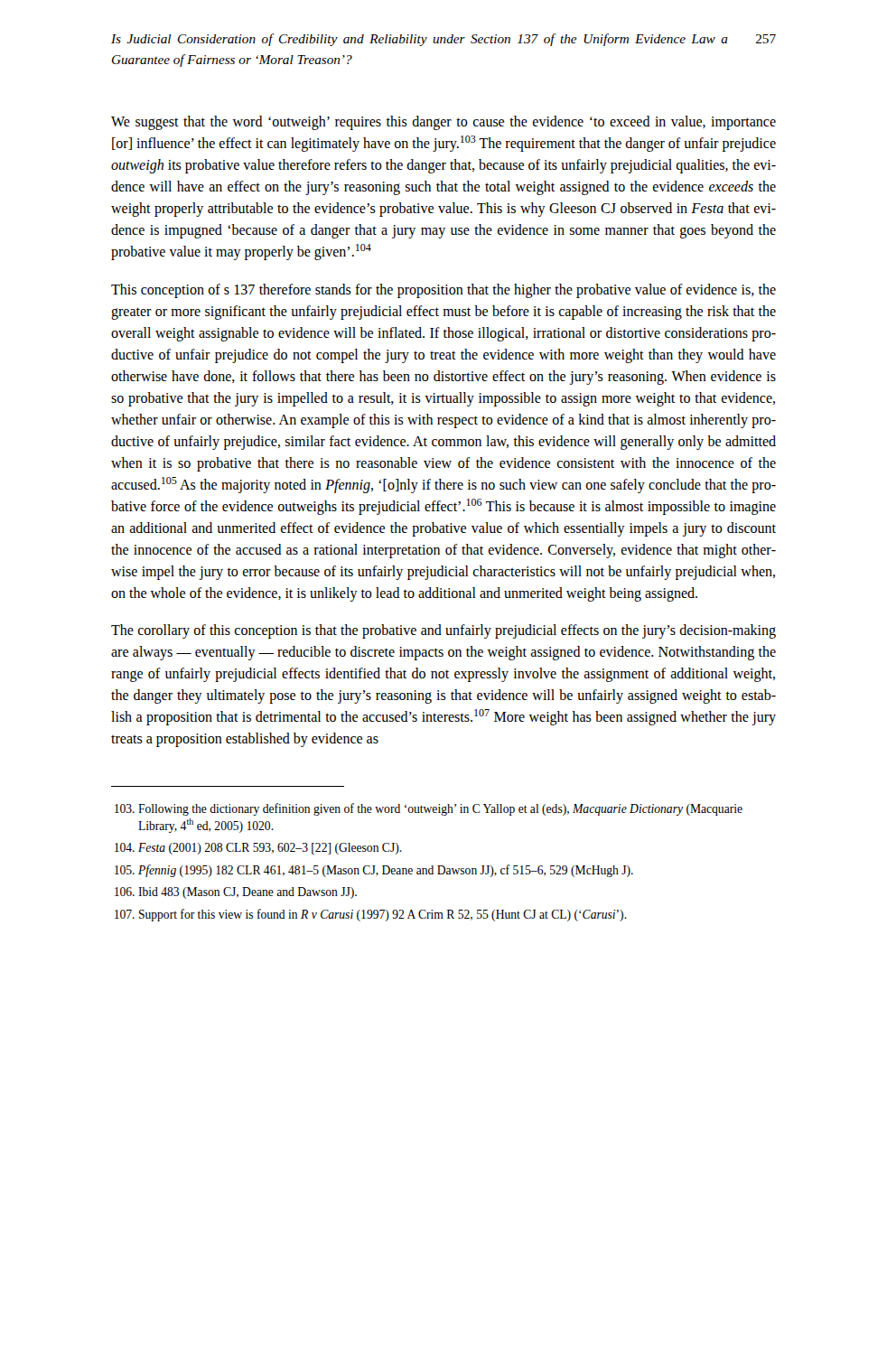Is Judicial Consideration of Credibility and Reliability under Section 137 of the Uniform Evidence Law a Guarantee of Fairness or ‘Moral Treason’? 257
We suggest that the word ‘outweigh’ requires this danger to cause the evidence ‘to exceed in value, importance [or] influence’ the effect it can legitimately have on the jury.103 The requirement that the danger of unfair prejudice outweigh its probative value therefore refers to the danger that, because of its unfairly prejudicial qualities, the evidence will have an effect on the jury’s reasoning such that the total weight assigned to the evidence exceeds the weight properly attributable to the evidence’s probative value. This is why Gleeson CJ observed in Festa that evidence is impugned ‘because of a danger that a jury may use the evidence in some manner that goes beyond the probative value it may properly be given’.104
This conception of s 137 therefore stands for the proposition that the higher the probative value of evidence is, the greater or more significant the unfairly prejudicial effect must be before it is capable of increasing the risk that the overall weight assignable to evidence will be inflated. If those illogical, irrational or distortive considerations productive of unfair prejudice do not compel the jury to treat the evidence with more weight than they would have otherwise have done, it follows that there has been no distortive effect on the jury’s reasoning. When evidence is so probative that the jury is impelled to a result, it is virtually impossible to assign more weight to that evidence, whether unfair or otherwise. An example of this is with respect to evidence of a kind that is almost inherently productive of unfairly prejudice, similar fact evidence. At common law, this evidence will generally only be admitted when it is so probative that there is no reasonable view of the evidence consistent with the innocence of the accused.105 As the majority noted in Pfennig, ‘[o]nly if there is no such view can one safely conclude that the probative force of the evidence outweighs its prejudicial effect’.106 This is because it is almost impossible to imagine an additional and unmerited effect of evidence the probative value of which essentially impels a jury to discount the innocence of the accused as a rational interpretation of that evidence. Conversely, evidence that might otherwise impel the jury to error because of its unfairly prejudicial characteristics will not be unfairly prejudicial when, on the whole of the evidence, it is unlikely to lead to additional and unmerited weight being assigned.
The corollary of this conception is that the probative and unfairly prejudicial effects on the jury’s decision-making are always — eventually — reducible to discrete impacts on the weight assigned to evidence. Notwithstanding the range of unfairly prejudicial effects identified that do not expressly involve the assignment of additional weight, the danger they ultimately pose to the jury’s reasoning is that evidence will be unfairly assigned weight to establish a proposition that is detrimental to the accused’s interests.107 More weight has been assigned whether the jury treats a proposition established by evidence as
Following the dictionary definition given of the word ‘outweigh’ in C Yallop et al (eds), Macquarie Dictionary (Macquarie Library, 4th ed, 2005) 1020.
Festa (2001) 208 CLR 593, 602–3 [22] (Gleeson CJ).
Pfennig (1995) 182 CLR 461, 481–5 (Mason CJ, Deane and Dawson JJ), cf 515–6, 529 (McHugh J).
Ibid 483 (Mason CJ, Deane and Dawson JJ).
Support for this view is found in R v Carusi (1997) 92 A Crim R 52, 55 (Hunt CJ at CL) (‘Carusi’).